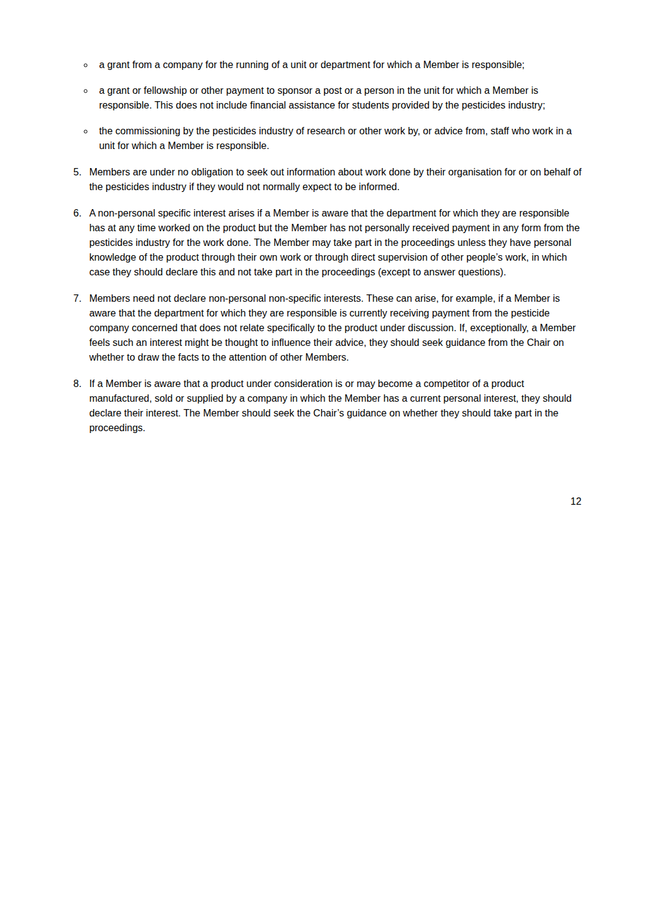a grant from a company for the running of a unit or department for which a Member is responsible;
a grant or fellowship or other payment to sponsor a post or a person in the unit for which a Member is responsible. This does not include financial assistance for students provided by the pesticides industry;
the commissioning by the pesticides industry of research or other work by, or advice from, staff who work in a unit for which a Member is responsible.
Members are under no obligation to seek out information about work done by their organisation for or on behalf of the pesticides industry if they would not normally expect to be informed.
A non-personal specific interest arises if a Member is aware that the department for which they are responsible has at any time worked on the product but the Member has not personally received payment in any form from the pesticides industry for the work done. The Member may take part in the proceedings unless they have personal knowledge of the product through their own work or through direct supervision of other people’s work, in which case they should declare this and not take part in the proceedings (except to answer questions).
Members need not declare non-personal non-specific interests. These can arise, for example, if a Member is aware that the department for which they are responsible is currently receiving payment from the pesticide company concerned that does not relate specifically to the product under discussion. If, exceptionally, a Member feels such an interest might be thought to influence their advice, they should seek guidance from the Chair on whether to draw the facts to the attention of other Members.
If a Member is aware that a product under consideration is or may become a competitor of a product manufactured, sold or supplied by a company in which the Member has a current personal interest, they should declare their interest. The Member should seek the Chair’s guidance on whether they should take part in the proceedings.
12